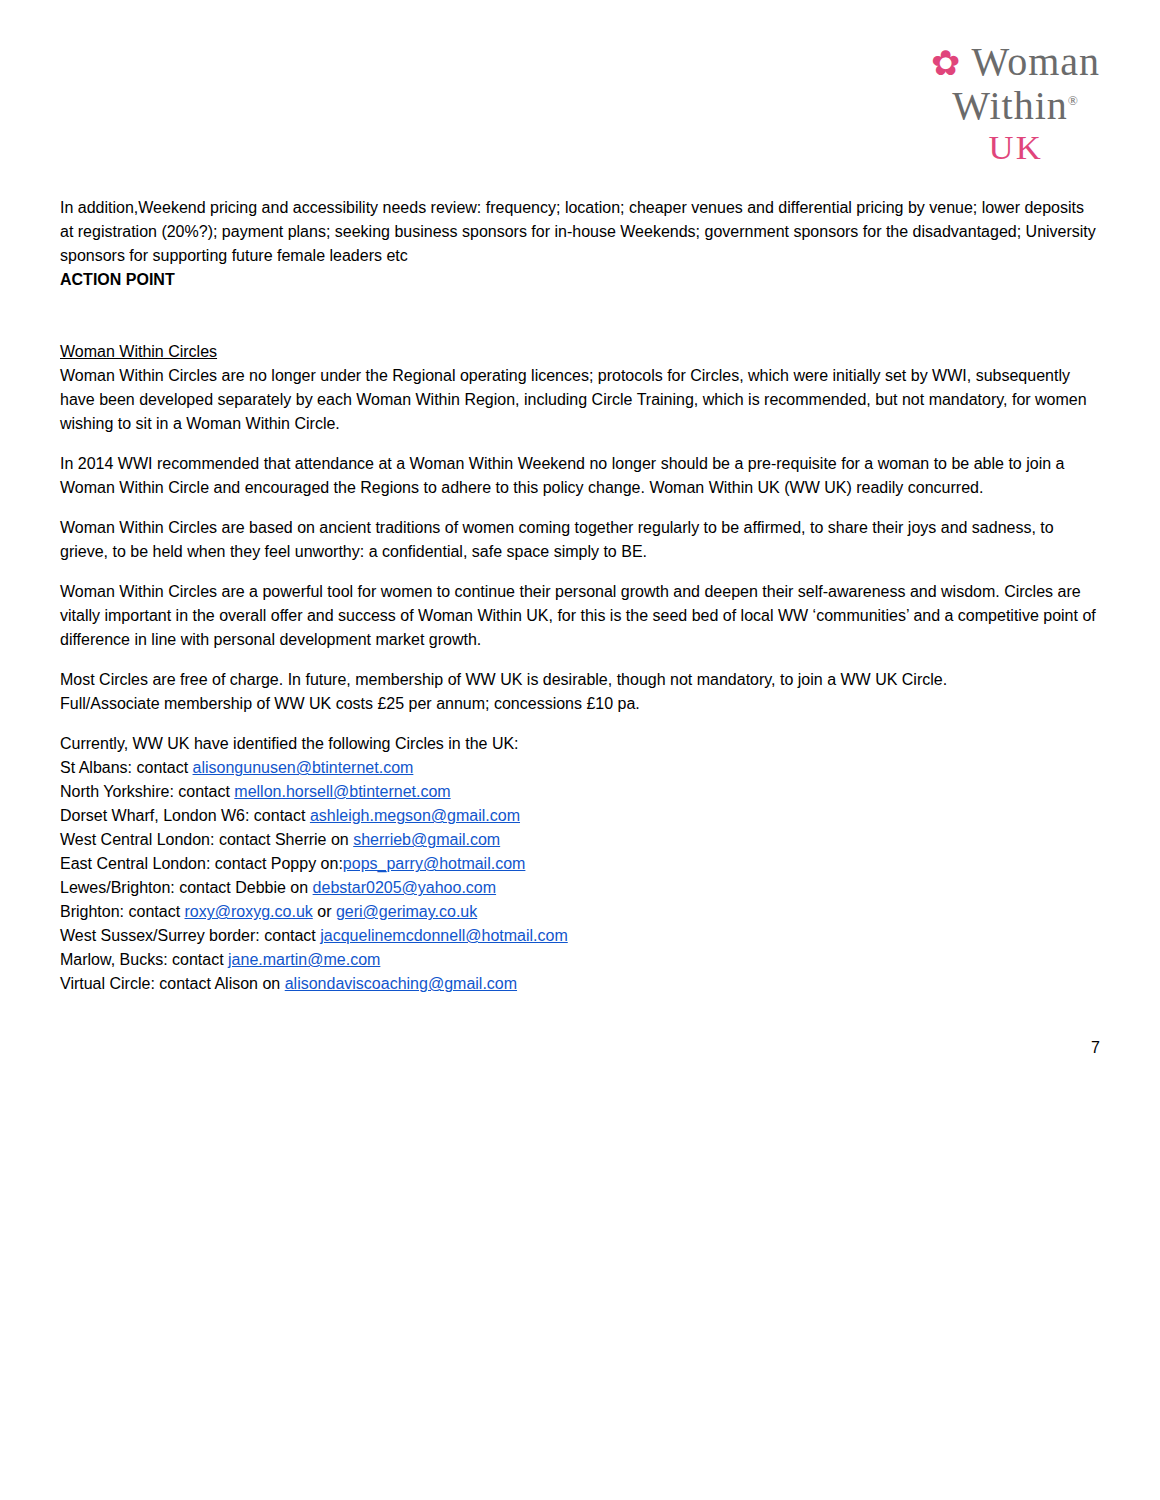✿ Woman
Within®
UK
In addition,Weekend pricing and accessibility needs review: frequency; location; cheaper venues and differential pricing by venue; lower deposits at registration (20%?); payment plans; seeking business sponsors for in-house Weekends; government sponsors for the disadvantaged; University sponsors for supporting future female leaders etc
ACTION POINT
Woman Within Circles
Woman Within Circles are no longer under the Regional operating licences; protocols for Circles, which were initially set by WWI, subsequently have been developed separately by each Woman Within Region, including Circle Training, which is recommended, but not mandatory, for women wishing to sit in a Woman Within Circle.
In 2014 WWI recommended that attendance at a Woman Within Weekend no longer should be a pre-requisite for a woman to be able to join a Woman Within Circle and encouraged the Regions to adhere to this policy change. Woman Within UK (WW UK) readily concurred.
Woman Within Circles are based on ancient traditions of women coming together regularly to be affirmed, to share their joys and sadness, to grieve, to be held when they feel unworthy: a confidential, safe space simply to BE.
Woman Within Circles are a powerful tool for women to continue their personal growth and deepen their self-awareness and wisdom. Circles are vitally important in the overall offer and success of Woman Within UK, for this is the seed bed of local WW ‘communities’ and a competitive point of difference in line with personal development market growth.
Most Circles are free of charge. In future, membership of WW UK is desirable, though not mandatory, to join a WW UK Circle.
Full/Associate membership of WW UK costs £25 per annum; concessions £10 pa.
Currently, WW UK have identified the following Circles in the UK:
St Albans: contact alisongunusen@btinternet.com
North Yorkshire: contact mellon.horsell@btinternet.com
Dorset Wharf, London W6: contact ashleigh.megson@gmail.com
West Central London: contact Sherrie on sherrieb@gmail.com
East Central London: contact Poppy on:pops_parry@hotmail.com
Lewes/Brighton: contact Debbie on debstar0205@yahoo.com
Brighton: contact roxy@roxyg.co.uk or geri@gerimay.co.uk
West Sussex/Surrey border: contact jacquelinemcdonnell@hotmail.com
Marlow, Bucks: contact jane.martin@me.com
Virtual Circle: contact Alison on alisondaviscoaching@gmail.com
7